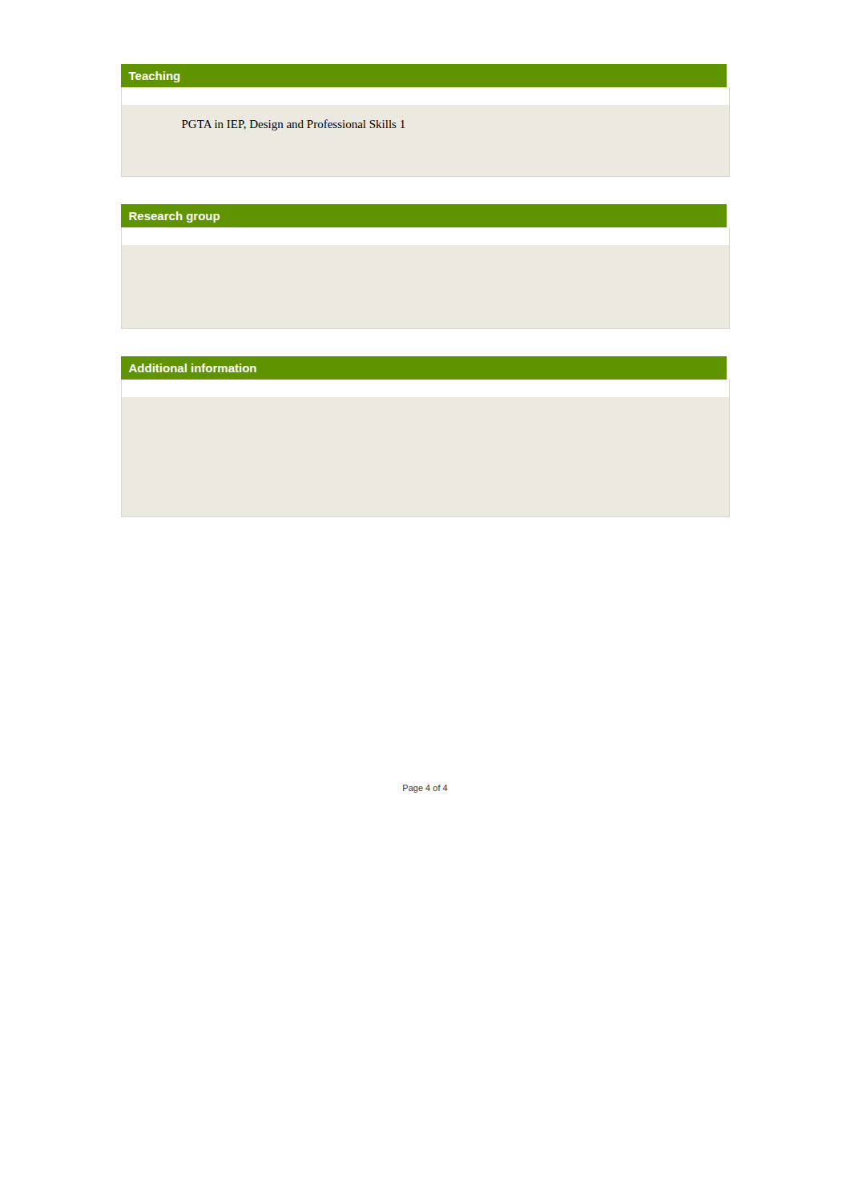Teaching
PGTA in IEP, Design and Professional Skills 1
Research group
Additional information
Page 4 of 4